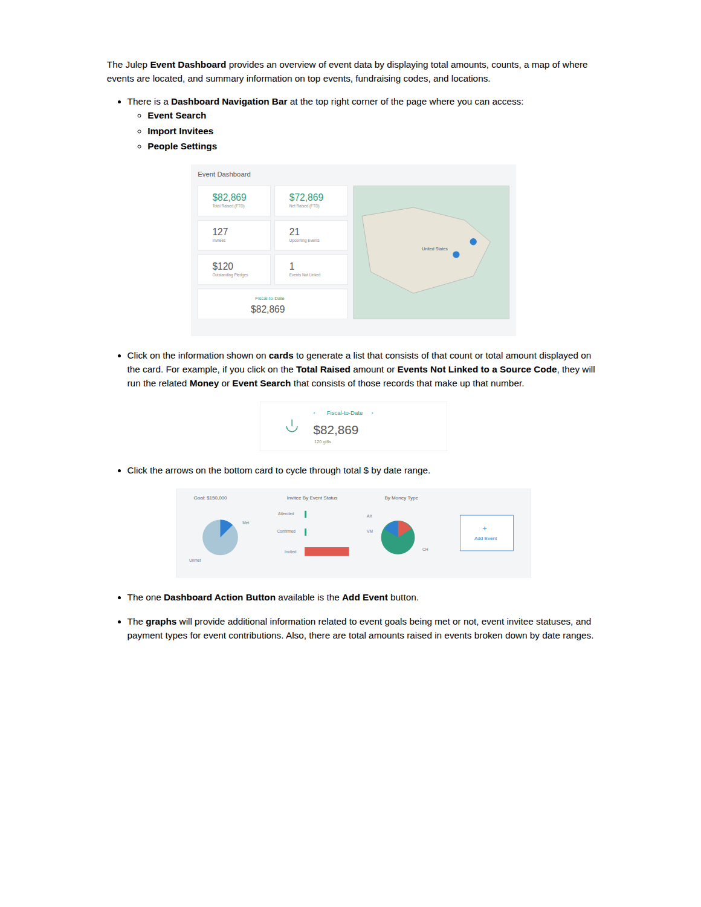The Julep Event Dashboard provides an overview of event data by displaying total amounts, counts, a map of where events are located, and summary information on top events, fundraising codes, and locations.
There is a Dashboard Navigation Bar at the top right corner of the page where you can access:
Event Search
Import Invitees
People Settings
Click on the information shown on cards to generate a list that consists of that count or total amount displayed on the card. For example, if you click on the Total Raised amount or Events Not Linked to a Source Code, they will run the related Money or Event Search that consists of those records that make up that number.
Click the arrows on the bottom card to cycle through total $ by date range.
The one Dashboard Action Button available is the Add Event button.
The graphs will provide additional information related to event goals being met or not, event invitee statuses, and payment types for event contributions. Also, there are total amounts raised in events broken down by date ranges.